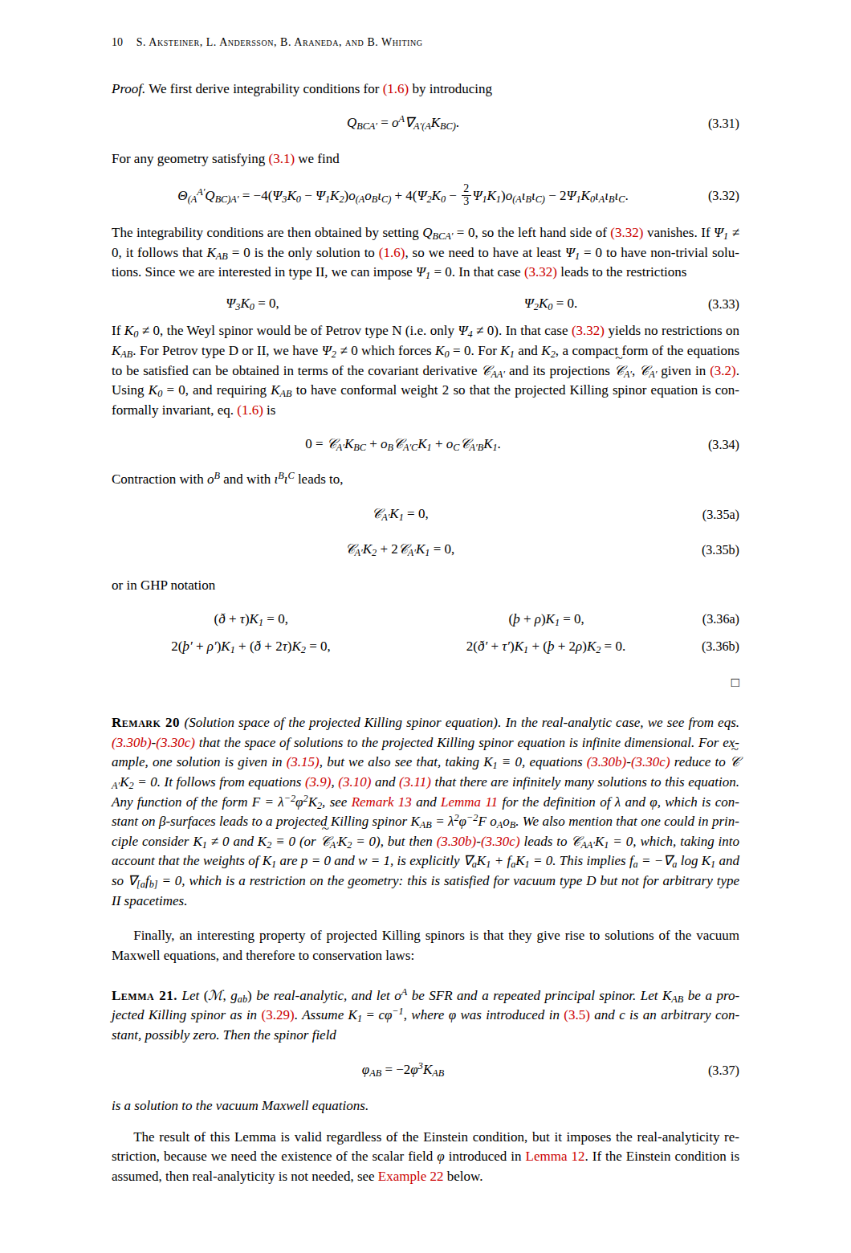10 S. Aksteiner, L. Andersson, B. Araneda, and B. Whiting
Proof. We first derive integrability conditions for (1.6) by introducing
QBCA′ = oA∇A′(A KBC).
(3.31)
For any geometry satisfying (3.1) we find
Θ(AA′QBC)A′ = −4(Ψ3K0 − Ψ1K2)o(AoBιC) + 4(Ψ2K0 − 23 Ψ1K1)o(AιBιC) − 2Ψ1K0ιAιBιC.
(3.32)
The integrability conditions are then obtained by setting QBCA′ = 0, so the left hand side of (3.32) vanishes. If Ψ1 ≠ 0, it follows that KAB = 0 is the only solution to (1.6), so we need to have at least Ψ1 = 0 to have non-trivial solutions. Since we are interested in type II, we can impose Ψ1 = 0. In that case (3.32) leads to the restrictions
Ψ3K0 = 0,
Ψ2K0 = 0.
(3.33)
If K0 ≠ 0, the Weyl spinor would be of Petrov type N (i.e. only Ψ4 ≠ 0). In that case (3.32) yields no restrictions on KAB. For Petrov type D or II, we have Ψ2 ≠ 0 which forces K0 = 0. For K1 and K2, a compact form of the equations to be satisfied can be obtained in terms of the covariant derivative 𝒞AA′ and its projections 𝒞A′, 𝒞A′ given in (3.2). Using K0 = 0, and requiring KAB to have conformal weight 2 so that the projected Killing spinor equation is conformally invariant, eq. (1.6) is
0 = 𝒞A′KBC + oB𝒞A′CK1 + oC𝒞A′BK1.
(3.34)
Contraction with oB and with ιBιC leads to,
𝒞A′K1 = 0,
(3.35a)
𝒞A′K2 + 2𝒞A′K1 = 0,
(3.35b)
or in GHP notation
(ð + τ)K1 = 0,
(þ + ρ)K1 = 0,
(3.36a)
2(þ′ + ρ′)K1 + (ð + 2τ)K2 = 0,
2(ð′ + τ′)K1 + (þ + 2ρ)K2 = 0.
(3.36b)
□
Remark 20 (Solution space of the projected Killing spinor equation). In the real-analytic case, we see from eqs. (3.30b)-(3.30c) that the space of solutions to the projected Killing spinor equation is infinite dimensional. For example, one solution is given in (3.15), but we also see that, taking K1 ≡ 0, equations (3.30b)-(3.30c) reduce to 𝒞A′K2 = 0. It follows from equations (3.9), (3.10) and (3.11) that there are infinitely many solutions to this equation. Any function of the form F = λ−2φ2K2, see Remark 13 and Lemma 11 for the definition of λ and φ, which is constant on β-surfaces leads to a projected Killing spinor KAB = λ2φ−2F oAoB. We also mention that one could in principle consider K1 ≠ 0 and K2 ≡ 0 (or 𝒞A′K2 = 0), but then (3.30b)-(3.30c) leads to 𝒞AA′K1 = 0, which, taking into account that the weights of K1 are p = 0 and w = 1, is explicitly ∇aK1 + faK1 = 0. This implies fa = −∇a log K1 and so ∇[afb] = 0, which is a restriction on the geometry: this is satisfied for vacuum type D but not for arbitrary type II spacetimes.
Finally, an interesting property of projected Killing spinors is that they give rise to solutions of the vacuum Maxwell equations, and therefore to conservation laws:
Lemma 21. Let (ℳ, gab) be real-analytic, and let oA be SFR and a repeated principal spinor. Let KAB be a projected Killing spinor as in (3.29). Assume K1 = cφ−1, where φ was introduced in (3.5) and c is an arbitrary constant, possibly zero. Then the spinor field
φAB = −2φ3KAB
(3.37)
is a solution to the vacuum Maxwell equations.
The result of this Lemma is valid regardless of the Einstein condition, but it imposes the real-analyticity restriction, because we need the existence of the scalar field φ introduced in Lemma 12. If the Einstein condition is assumed, then real-analyticity is not needed, see Example 22 below.